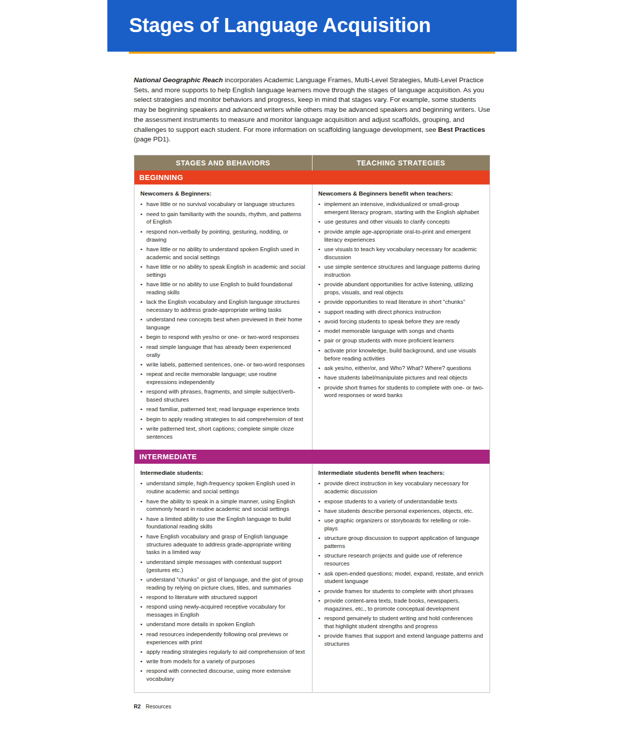Stages of Language Acquisition
National Geographic Reach incorporates Academic Language Frames, Multi-Level Strategies, Multi-Level Practice Sets, and more supports to help English language learners move through the stages of language acquisition. As you select strategies and monitor behaviors and progress, keep in mind that stages vary. For example, some students may be beginning speakers and advanced writers while others may be advanced speakers and beginning writers. Use the assessment instruments to measure and monitor language acquisition and adjust scaffolds, grouping, and challenges to support each student. For more information on scaffolding language development, see Best Practices (page PD1).
| STAGES AND BEHAVIORS | TEACHING STRATEGIES |
| --- | --- |
| BEGINNING |
| Newcomers & Beginners: have little or no survival vocabulary or language structures need to gain familiarity with the sounds, rhythm, and patterns of English respond non-verbally by pointing, gesturing, nodding, or drawing have little or no ability to understand spoken English used in academic and social settings have little or no ability to speak English in academic and social settings have little or no ability to use English to build foundational reading skills lack the English vocabulary and English language structures necessary to address grade-appropriate writing tasks understand new concepts best when previewed in their home language begin to respond with yes/no or one- or two-word responses read simple language that has already been experienced orally write labels, patterned sentences, one- or two-word responses repeat and recite memorable language; use routine expressions independently respond with phrases, fragments, and simple subject/verb-based structures read familiar, patterned text; read language experience texts begin to apply reading strategies to aid comprehension of text write patterned text, short captions; complete simple cloze sentences | Newcomers & Beginners benefit when teachers: implement an intensive, individualized or small-group emergent literacy program, starting with the English alphabet use gestures and other visuals to clarify concepts provide ample age-appropriate oral-to-print and emergent literacy experiences use visuals to teach key vocabulary necessary for academic discussion use simple sentence structures and language patterns during instruction provide abundant opportunities for active listening, utilizing props, visuals, and real objects provide opportunities to read literature in short “chunks” support reading with direct phonics instruction avoid forcing students to speak before they are ready model memorable language with songs and chants pair or group students with more proficient learners activate prior knowledge, build background, and use visuals before reading activities ask yes/no, either/or, and Who? What? Where? questions have students label/manipulate pictures and real objects provide short frames for students to complete with one- or two-word responses or word banks |
| INTERMEDIATE |
| Intermediate students: understand simple, high-frequency spoken English used in routine academic and social settings have the ability to speak in a simple manner, using English commonly heard in routine academic and social settings have a limited ability to use the English language to build foundational reading skills have English vocabulary and grasp of English language structures adequate to address grade-appropriate writing tasks in a limited way understand simple messages with contextual support (gestures etc.) understand “chunks” or gist of language, and the gist of group reading by relying on picture clues, titles, and summaries respond to literature with structured support respond using newly-acquired receptive vocabulary for messages in English understand more details in spoken English read resources independently following oral previews or experiences with print apply reading strategies regularly to aid comprehension of text write from models for a variety of purposes respond with connected discourse, using more extensive vocabulary | Intermediate students benefit when teachers: provide direct instruction in key vocabulary necessary for academic discussion expose students to a variety of understandable texts have students describe personal experiences, objects, etc. use graphic organizers or storyboards for retelling or role-plays structure group discussion to support application of language patterns structure research projects and guide use of reference resources ask open-ended questions; model, expand, restate, and enrich student language provide frames for students to complete with short phrases provide content-area texts, trade books, newspapers, magazines, etc., to promote conceptual development respond genuinely to student writing and hold conferences that highlight student strengths and progress provide frames that support and extend language patterns and structures |
R2 Resources